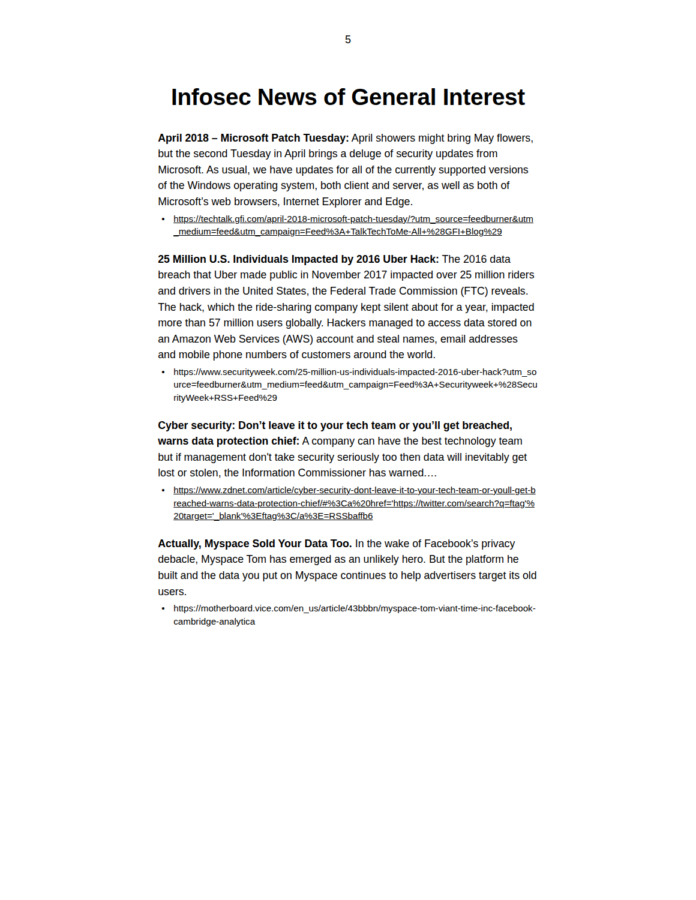5
Infosec News of General Interest
April 2018 – Microsoft Patch Tuesday: April showers might bring May flowers, but the second Tuesday in April brings a deluge of security updates from Microsoft. As usual, we have updates for all of the currently supported versions of the Windows operating system, both client and server, as well as both of Microsoft’s web browsers, Internet Explorer and Edge.
https://techtalk.gfi.com/april-2018-microsoft-patch-tuesday/?utm_source=feedburner&utm_medium=feed&utm_campaign=Feed%3A+TalkTechToMe-All+%28GFI+Blog%29
25 Million U.S. Individuals Impacted by 2016 Uber Hack: The 2016 data breach that Uber made public in November 2017 impacted over 25 million riders and drivers in the United States, the Federal Trade Commission (FTC) reveals. The hack, which the ride-sharing company kept silent about for a year, impacted more than 57 million users globally. Hackers managed to access data stored on an Amazon Web Services (AWS) account and steal names, email addresses and mobile phone numbers of customers around the world.
https://www.securityweek.com/25-million-us-individuals-impacted-2016-uber-hack?utm_source=feedburner&utm_medium=feed&utm_campaign=Feed%3A+Securityweek+%28SecurityWeek+RSS+Feed%29
Cyber security: Don’t leave it to your tech team or you’ll get breached, warns data protection chief: A company can have the best technology team but if management don't take security seriously too then data will inevitably get lost or stolen, the Information Commissioner has warned.…
https://www.zdnet.com/article/cyber-security-dont-leave-it-to-your-tech-team-or-youll-get-breached-warns-data-protection-chief/#%3Ca%20href='https://twitter.com/search?q=ftag'%20target='_blank'%3Eftag%3C/a%3E=RSSbaffb6
Actually, Myspace Sold Your Data Too. In the wake of Facebook’s privacy debacle, Myspace Tom has emerged as an unlikely hero. But the platform he built and the data you put on Myspace continues to help advertisers target its old users.
https://motherboard.vice.com/en_us/article/43bbbn/myspace-tom-viant-time-inc-facebook-cambridge-analytica